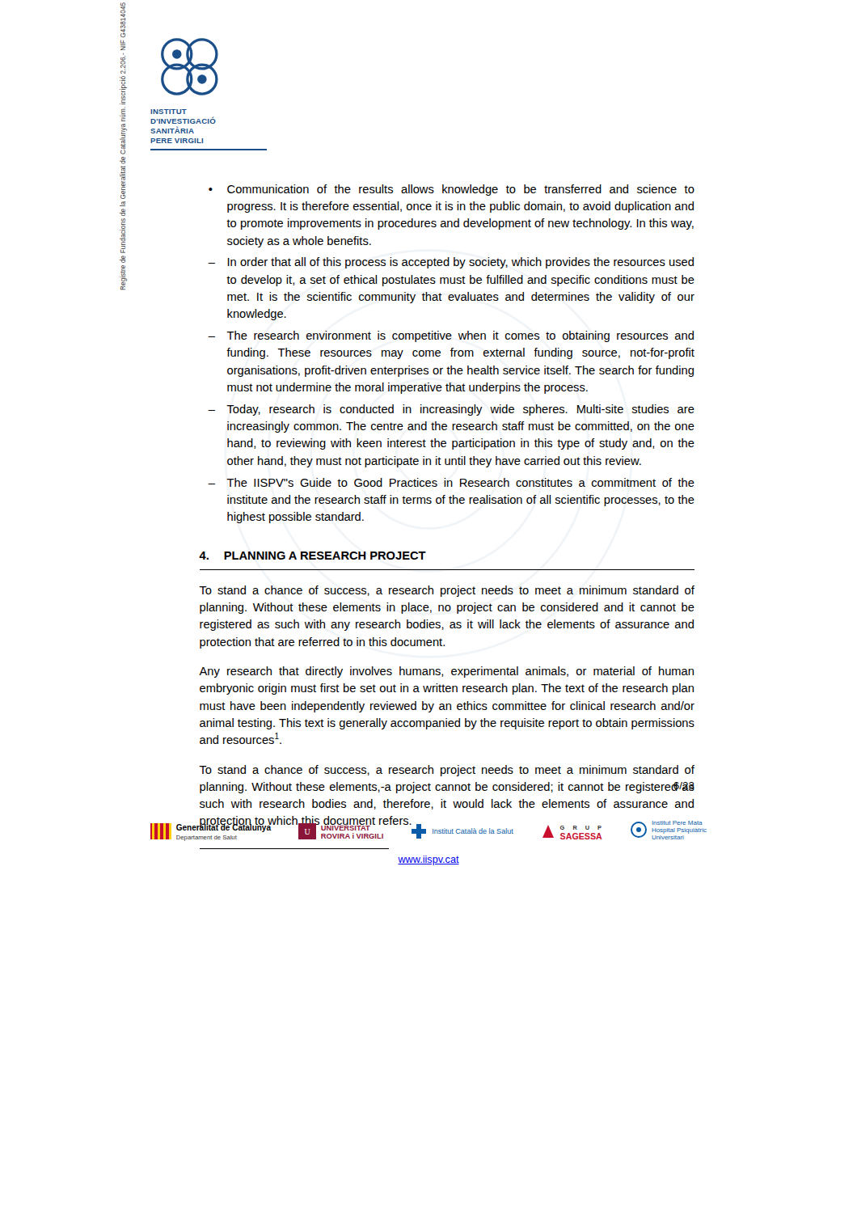INSTITUT
D'INVESTIGACIÓ
SANITÀRIA
PERE VIRGILI
Registre de Fundacions de la Generalitat de Catalunya núm. inscripció 2.206.- NIF G43814045
Communication of the results allows knowledge to be transferred and science to progress. It is therefore essential, once it is in the public domain, to avoid duplication and to promote improvements in procedures and development of new technology. In this way, society as a whole benefits.
In order that all of this process is accepted by society, which provides the resources used to develop it, a set of ethical postulates must be fulfilled and specific conditions must be met. It is the scientific community that evaluates and determines the validity of our knowledge.
The research environment is competitive when it comes to obtaining resources and funding. These resources may come from external funding source, not-for-profit organisations, profit-driven enterprises or the health service itself. The search for funding must not undermine the moral imperative that underpins the process.
Today, research is conducted in increasingly wide spheres. Multi-site studies are increasingly common. The centre and the research staff must be committed, on the one hand, to reviewing with keen interest the participation in this type of study and, on the other hand, they must not participate in it until they have carried out this review.
The IISPV"s Guide to Good Practices in Research constitutes a commitment of the institute and the research staff in terms of the realisation of all scientific processes, to the highest possible standard.
4. PLANNING A RESEARCH PROJECT
To stand a chance of success, a research project needs to meet a minimum standard of planning. Without these elements in place, no project can be considered and it cannot be registered as such with any research bodies, as it will lack the elements of assurance and protection that are referred to in this document.
Any research that directly involves humans, experimental animals, or material of human embryonic origin must first be set out in a written research plan. The text of the research plan must have been independently reviewed by an ethics committee for clinical research and/or animal testing. This text is generally accompanied by the requisite report to obtain permissions and resources1.
To stand a chance of success, a research project needs to meet a minimum standard of planning. Without these elements,-a project cannot be considered; it cannot be registered as such with research bodies and, therefore, it would lack the elements of assurance and protection to which this document refers.
6/23
Generalitat de Catalunya
Departament de Salut
U UNIVERSITAT
ROVIRA i VIRGILI
Institut Català de la Salut
G R U P
SAGESSA
Institut Pere Mata
Hospital Psiquiàtric
Universitari
www.iispv.cat